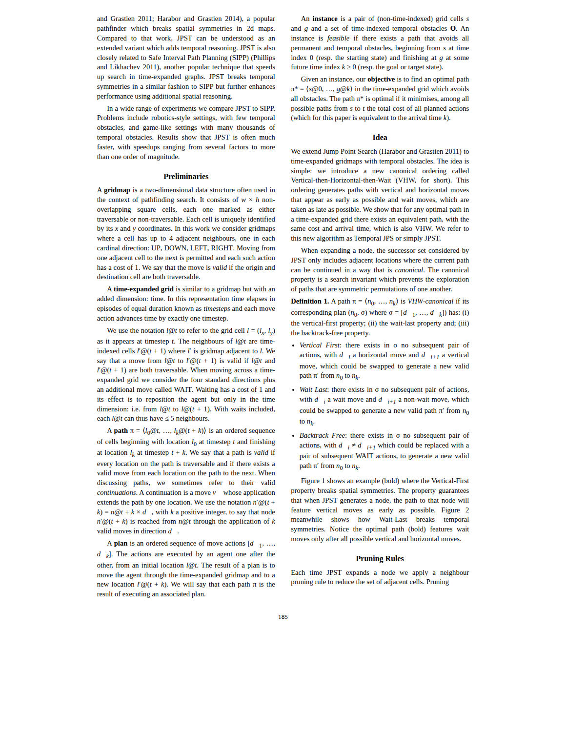and Grastien 2011; Harabor and Grastien 2014), a popular pathfinder which breaks spatial symmetries in 2d maps. Compared to that work, JPST can be understood as an extended variant which adds temporal reasoning. JPST is also closely related to Safe Interval Path Planning (SIPP) (Phillips and Likhachev 2011), another popular technique that speeds up search in time-expanded graphs. JPST breaks temporal symmetries in a similar fashion to SIPP but further enhances performance using additional spatial reasoning.
In a wide range of experiments we compare JPST to SIPP. Problems include robotics-style settings, with few temporal obstacles, and game-like settings with many thousands of temporal obstacles. Results show that JPST is often much faster, with speedups ranging from several factors to more than one order of magnitude.
Preliminaries
A gridmap is a two-dimensional data structure often used in the context of pathfinding search. It consists of w × h non-overlapping square cells, each one marked as either traversable or non-traversable. Each cell is uniquely identified by its x and y coordinates. In this work we consider gridmaps where a cell has up to 4 adjacent neighbours, one in each cardinal direction: UP, DOWN, LEFT, RIGHT. Moving from one adjacent cell to the next is permitted and each such action has a cost of 1. We say that the move is valid if the origin and destination cell are both traversable.
A time-expanded grid is similar to a gridmap but with an added dimension: time. In this representation time elapses in episodes of equal duration known as timesteps and each move action advances time by exactly one timestep.
We use the notation l@t to refer to the grid cell l = (lx, ly) as it appears at timestep t. The neighbours of l@t are time-indexed cells l′@(t + 1) where l′ is gridmap adjacent to l. We say that a move from l@t to l′@(t + 1) is valid if l@t and l′@(t + 1) are both traversable. When moving across a time-expanded grid we consider the four standard directions plus an additional move called WAIT. Waiting has a cost of 1 and its effect is to reposition the agent but only in the time dimension: i.e. from l@t to l@(t + 1). With waits included, each l@t can thus have ≤ 5 neighbours.
A path π = ⟨l0@t, …, lk@(t + k)⟩ is an ordered sequence of cells beginning with location l0 at timestep t and finishing at location lk at timestep t + k. We say that a path is valid if every location on the path is traversable and if there exists a valid move from each location on the path to the next. When discussing paths, we sometimes refer to their valid continuations. A continuation is a move v⃗ whose application extends the path by one location. We use the notation n′@(t + k) = n@t + k × d⃗, with k a positive integer, to say that node n′@(t + k) is reached from n@t through the application of k valid moves in direction d⃗.
A plan is an ordered sequence of move actions [d⃗1, …, d⃗k]. The actions are executed by an agent one after the other, from an initial location l@t. The result of a plan is to move the agent through the time-expanded gridmap and to a new location l′@(t + k). We will say that each path π is the result of executing an associated plan.
An instance is a pair of (non-time-indexed) grid cells s and g and a set of time-indexed temporal obstacles O. An instance is feasible if there exists a path that avoids all permanent and temporal obstacles, beginning from s at time index 0 (resp. the starting state) and finishing at g at some future time index k ≥ 0 (resp. the goal or target state).
Given an instance, our objective is to find an optimal path π* = ⟨s@0, …, g@k⟩ in the time-expanded grid which avoids all obstacles. The path π* is optimal if it minimises, among all possible paths from s to t the total cost of all planned actions (which for this paper is equivalent to the arrival time k).
Idea
We extend Jump Point Search (Harabor and Grastien 2011) to time-expanded gridmaps with temporal obstacles. The idea is simple: we introduce a new canonical ordering called Vertical-then-Horizontal-then-Wait (VHW, for short). This ordering generates paths with vertical and horizontal moves that appear as early as possible and wait moves, which are taken as late as possible. We show that for any optimal path in a time-expanded grid there exists an equivalent path, with the same cost and arrival time, which is also VHW. We refer to this new algorithm as Temporal JPS or simply JPST.
When expanding a node, the successor set considered by JPST only includes adjacent locations where the current path can be continued in a way that is canonical. The canonical property is a search invariant which prevents the exploration of paths that are symmetric permutations of one another.
Definition 1. A path π = ⟨n0, …, nk⟩ is VHW-canonical if its corresponding plan (n0, σ) where σ = [d⃗1, …, d⃗k]) has: (i) the vertical-first property; (ii) the wait-last property and; (iii) the backtrack-free property.
Vertical First: there exists in σ no subsequent pair of actions, with d⃗i a horizontal move and d⃗i+1 a vertical move, which could be swapped to generate a new valid path π′ from n0 to nk.
Wait Last: there exists in σ no subsequent pair of actions, with d⃗i a wait move and d⃗i+1 a non-wait move, which could be swapped to generate a new valid path π′ from n0 to nk.
Backtrack Free: there exists in σ no subsequent pair of actions, with d⃗i ≠ d⃗i+1 which could be replaced with a pair of subsequent WAIT actions, to generate a new valid path π′ from n0 to nk.
Figure 1 shows an example (bold) where the Vertical-First property breaks spatial symmetries. The property guarantees that when JPST generates a node, the path to that node will feature vertical moves as early as possible. Figure 2 meanwhile shows how Wait-Last breaks temporal symmetries. Notice the optimal path (bold) features wait moves only after all possible vertical and horizontal moves.
Pruning Rules
Each time JPST expands a node we apply a neighbour pruning rule to reduce the set of adjacent cells. Pruning
185